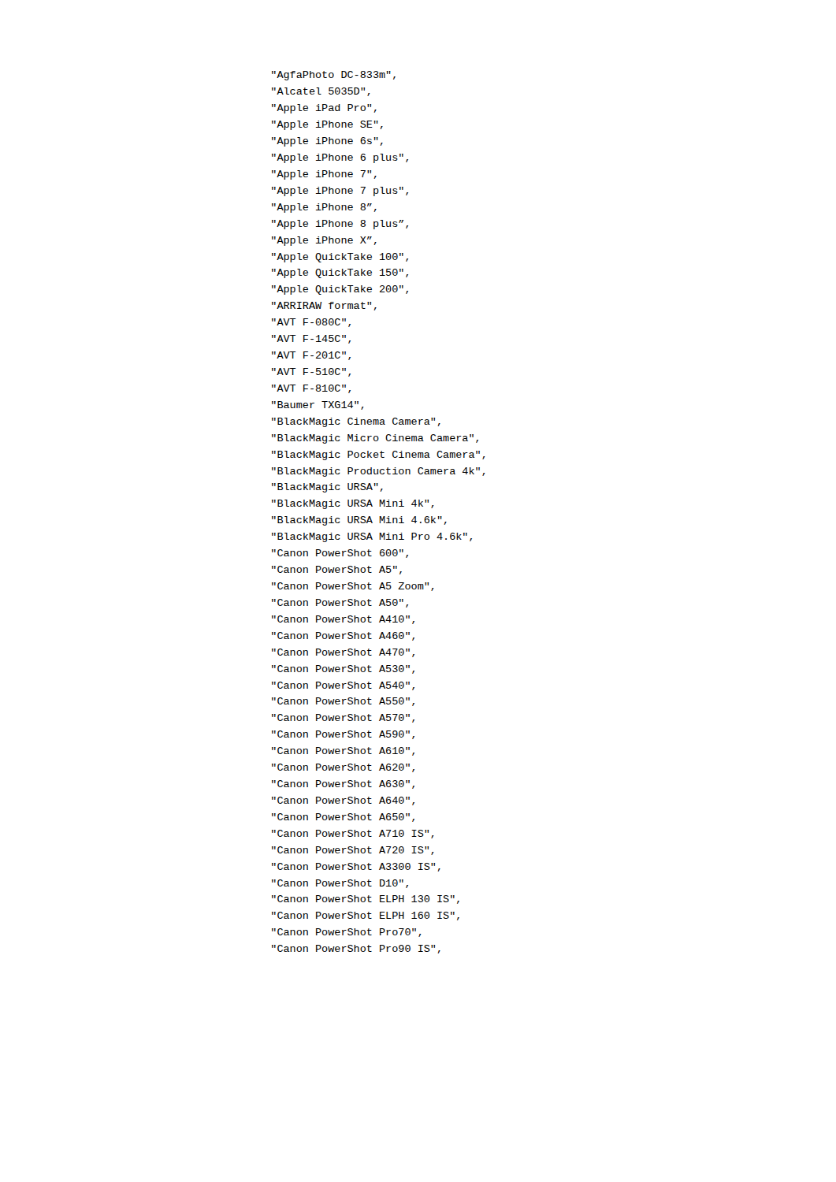"AgfaPhoto DC-833m",
"Alcatel 5035D",
"Apple iPad Pro",
"Apple iPhone SE",
"Apple iPhone 6s",
"Apple iPhone 6 plus",
"Apple iPhone 7",
"Apple iPhone 7 plus",
"Apple iPhone 8”,
"Apple iPhone 8 plus”,
"Apple iPhone X”,
"Apple QuickTake 100",
"Apple QuickTake 150",
"Apple QuickTake 200",
"ARRIRAW format",
"AVT F-080C",
"AVT F-145C",
"AVT F-201C",
"AVT F-510C",
"AVT F-810C",
"Baumer TXG14",
"BlackMagic Cinema Camera",
"BlackMagic Micro Cinema Camera",
"BlackMagic Pocket Cinema Camera",
"BlackMagic Production Camera 4k",
"BlackMagic URSA",
"BlackMagic URSA Mini 4k",
"BlackMagic URSA Mini 4.6k",
"BlackMagic URSA Mini Pro 4.6k",
"Canon PowerShot 600",
"Canon PowerShot A5",
"Canon PowerShot A5 Zoom",
"Canon PowerShot A50",
"Canon PowerShot A410",
"Canon PowerShot A460",
"Canon PowerShot A470",
"Canon PowerShot A530",
"Canon PowerShot A540",
"Canon PowerShot A550",
"Canon PowerShot A570",
"Canon PowerShot A590",
"Canon PowerShot A610",
"Canon PowerShot A620",
"Canon PowerShot A630",
"Canon PowerShot A640",
"Canon PowerShot A650",
"Canon PowerShot A710 IS",
"Canon PowerShot A720 IS",
"Canon PowerShot A3300 IS",
"Canon PowerShot D10",
"Canon PowerShot ELPH 130 IS",
"Canon PowerShot ELPH 160 IS",
"Canon PowerShot Pro70",
"Canon PowerShot Pro90 IS",